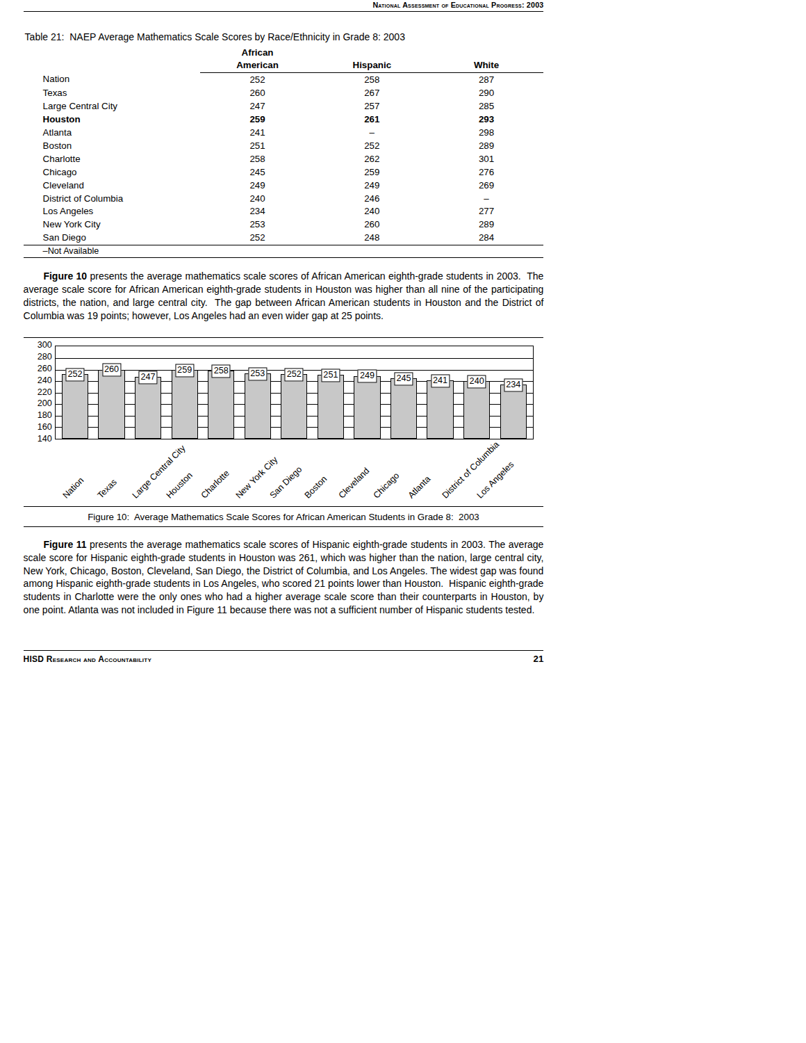National Assessment of Educational Progress: 2003
Table 21: NAEP Average Mathematics Scale Scores by Race/Ethnicity in Grade 8: 2003
| | African | | |
| --- | --- | --- | --- |
| | American | Hispanic | White |
| Nation | 252 | 258 | 287 |
| Texas | 260 | 267 | 290 |
| Large Central City | 247 | 257 | 285 |
| Houston | 259 | 261 | 293 |
| Atlanta | 241 | – | 298 |
| Boston | 251 | 252 | 289 |
| Charlotte | 258 | 262 | 301 |
| Chicago | 245 | 259 | 276 |
| Cleveland | 249 | 249 | 269 |
| District of Columbia | 240 | 246 | – |
| Los Angeles | 234 | 240 | 277 |
| New York City | 253 | 260 | 289 |
| San Diego | 252 | 248 | 284 |
–Not Available
Figure 10 presents the average mathematics scale scores of African American eighth-grade students in 2003. The average scale score for African American eighth-grade students in Houston was higher than all nine of the participating districts, the nation, and large central city. The gap between African American students in Houston and the District of Columbia was 19 points; however, Los Angeles had an even wider gap at 25 points.
300 280 260 240 220 200 180 160 140
252
260
247
259
258
253
252
251
249
245
241
240
234
Nation Texas Large Central City Houston Charlotte New York City San Diego Boston Cleveland Chicago Atlanta District of Columbia Los Angeles
Figure 10: Average Mathematics Scale Scores for African American Students in Grade 8: 2003
Figure 11 presents the average mathematics scale scores of Hispanic eighth-grade students in 2003. The average scale score for Hispanic eighth-grade students in Houston was 261, which was higher than the nation, large central city, New York, Chicago, Boston, Cleveland, San Diego, the District of Columbia, and Los Angeles. The widest gap was found among Hispanic eighth-grade students in Los Angeles, who scored 21 points lower than Houston. Hispanic eighth-grade students in Charlotte were the only ones who had a higher average scale score than their counterparts in Houston, by one point. Atlanta was not included in Figure 11 because there was not a sufficient number of Hispanic students tested.
HISD Research and Accountability 21